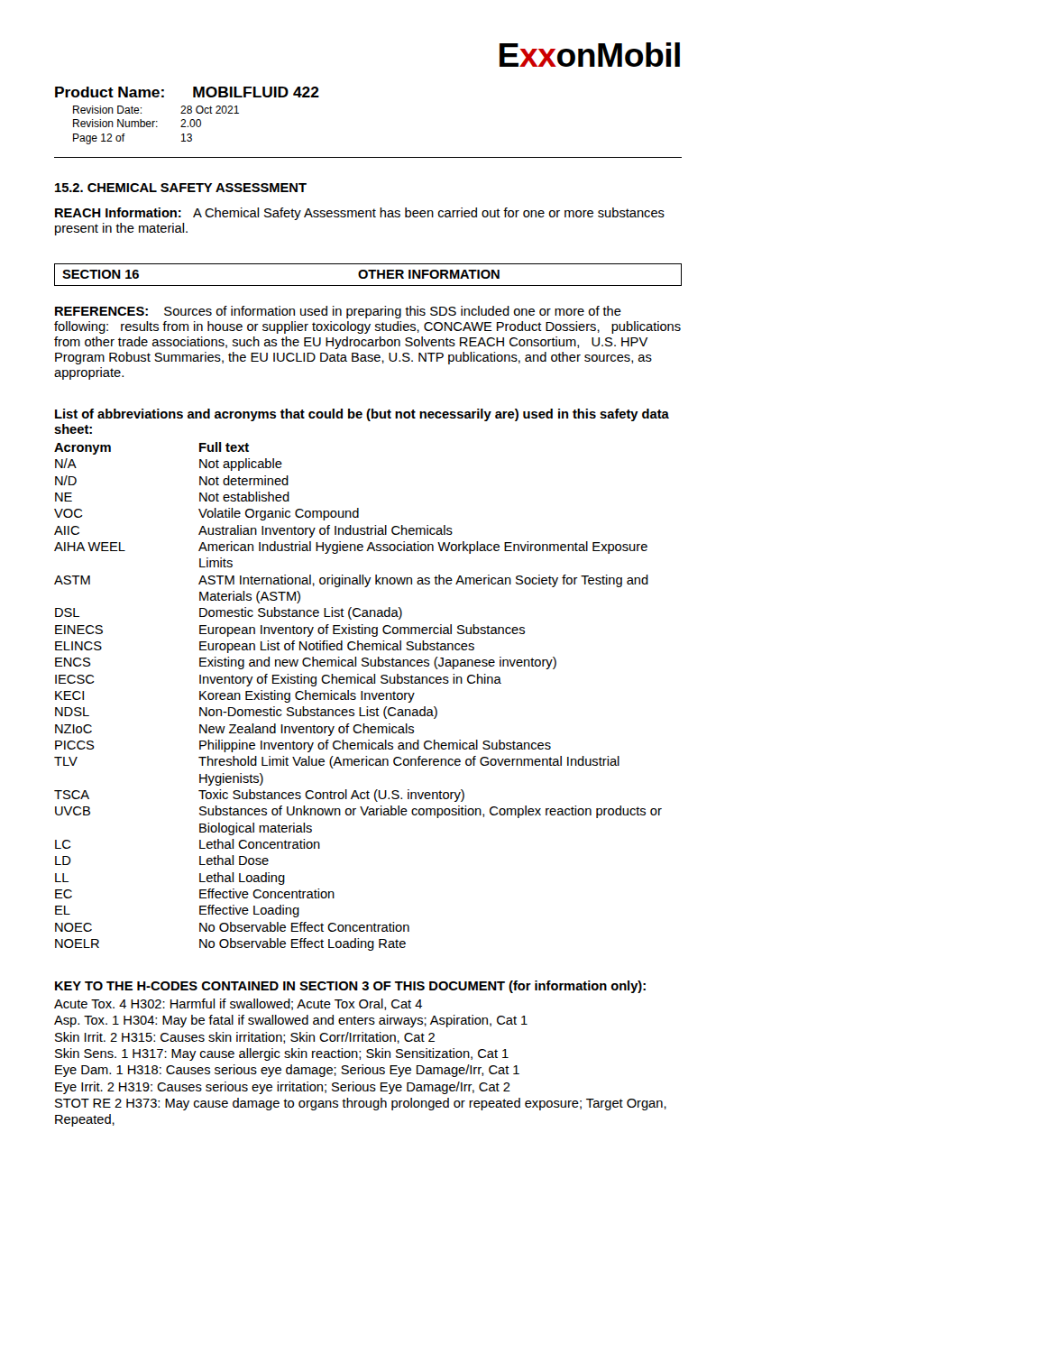Exx onMobil
Product Name: MOBILFLUID 422
Revision Date: 28 Oct 2021
Revision Number: 2.00
Page 12 of13
15.2. CHEMICAL SAFETY ASSESSMENT
REACH Information: A Chemical Safety Assessment has been carried out for one or more substances present in the material.
SECTION 16
OTHER INFORMATION
REFERENCES: Sources of information used in preparing this SDS included one or more of the following: results from in house or supplier toxicology studies, CONCAWE Product Dossiers, publications from other trade associations, such as the EU Hydrocarbon Solvents REACH Consortium, U.S. HPV Program Robust Summaries, the EU IUCLID Data Base, U.S. NTP publications, and other sources, as appropriate.
List of abbreviations and acronyms that could be (but not necessarily are) used in this safety data sheet:
| Acronym | Full text |
| N/A | Not applicable |
| N/D | Not determined |
| NE | Not established |
| VOC | Volatile Organic Compound |
| AIIC | Australian Inventory of Industrial Chemicals |
| AIHA WEEL | American Industrial Hygiene Association Workplace Environmental Exposure Limits |
| ASTM | ASTM International, originally known as the American Society for Testing and Materials (ASTM) |
| DSL | Domestic Substance List (Canada) |
| EINECS | European Inventory of Existing Commercial Substances |
| ELINCS | European List of Notified Chemical Substances |
| ENCS | Existing and new Chemical Substances (Japanese inventory) |
| IECSC | Inventory of Existing Chemical Substances in China |
| KECI | Korean Existing Chemicals Inventory |
| NDSL | Non-Domestic Substances List (Canada) |
| NZIoC | New Zealand Inventory of Chemicals |
| PICCS | Philippine Inventory of Chemicals and Chemical Substances |
| TLV | Threshold Limit Value (American Conference of Governmental Industrial Hygienists) |
| TSCA | Toxic Substances Control Act (U.S. inventory) |
| UVCB | Substances of Unknown or Variable composition, Complex reaction products or Biological materials |
| LC | Lethal Concentration |
| LD | Lethal Dose |
| LL | Lethal Loading |
| EC | Effective Concentration |
| EL | Effective Loading |
| NOEC | No Observable Effect Concentration |
| NOELR | No Observable Effect Loading Rate |
KEY TO THE H-CODES CONTAINED IN SECTION 3 OF THIS DOCUMENT (for information only):
Acute Tox. 4 H302: Harmful if swallowed; Acute Tox Oral, Cat 4
Asp. Tox. 1 H304: May be fatal if swallowed and enters airways; Aspiration, Cat 1
Skin Irrit. 2 H315: Causes skin irritation; Skin Corr/Irritation, Cat 2
Skin Sens. 1 H317: May cause allergic skin reaction; Skin Sensitization, Cat 1
Eye Dam. 1 H318: Causes serious eye damage; Serious Eye Damage/Irr, Cat 1
Eye Irrit. 2 H319: Causes serious eye irritation; Serious Eye Damage/Irr, Cat 2
STOT RE 2 H373: May cause damage to organs through prolonged or repeated exposure; Target Organ, Repeated,